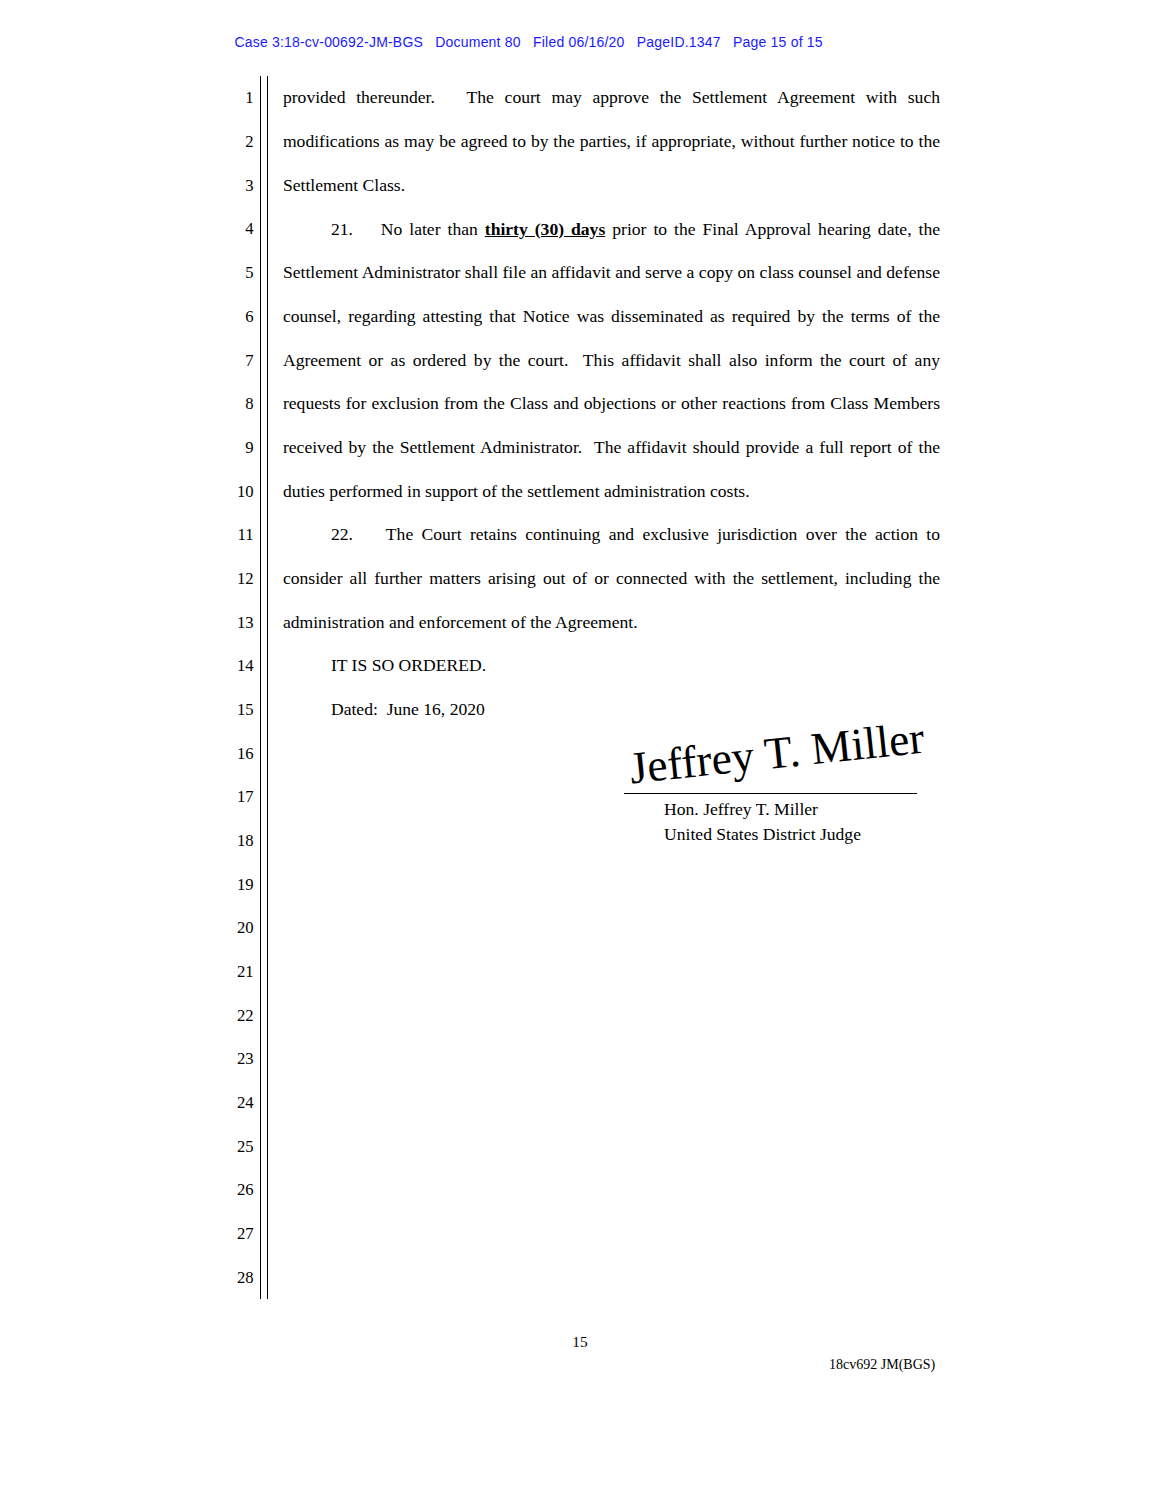Case 3:18-cv-00692-JM-BGS Document 80 Filed 06/16/20 PageID.1347 Page 15 of 15
1
2
3
4
5
6
7
8
9
10
11
12
13
14
15
16
17
18
19
20
21
22
23
24
25
26
27
28
provided thereunder. The court may approve the Settlement Agreement with such modifications as may be agreed to by the parties, if appropriate, without further notice to the Settlement Class.
21. No later than thirty (30) days prior to the Final Approval hearing date, the Settlement Administrator shall file an affidavit and serve a copy on class counsel and defense counsel, regarding attesting that Notice was disseminated as required by the terms of the Agreement or as ordered by the court. This affidavit shall also inform the court of any requests for exclusion from the Class and objections or other reactions from Class Members received by the Settlement Administrator. The affidavit should provide a full report of the duties performed in support of the settlement administration costs.
22. The Court retains continuing and exclusive jurisdiction over the action to consider all further matters arising out of or connected with the settlement, including the administration and enforcement of the Agreement.
IT IS SO ORDERED.
Dated: June 16, 2020
Jeffrey T. Miller
Hon. Jeffrey T. Miller
United States District Judge
15
18cv692 JM(BGS)